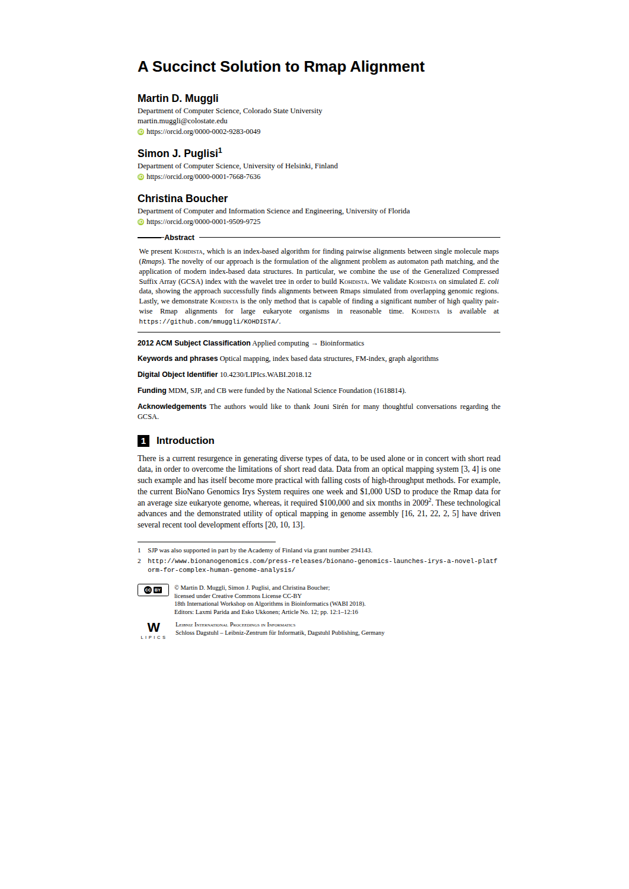A Succinct Solution to Rmap Alignment
Martin D. Muggli
Department of Computer Science, Colorado State University
martin.muggli@colostate.edu
iD https://orcid.org/0000-0002-9283-0049
Simon J. Puglisi1
Department of Computer Science, University of Helsinki, Finland
iD https://orcid.org/0000-0001-7668-7636
Christina Boucher
Department of Computer and Information Science and Engineering, University of Florida
iD https://orcid.org/0000-0001-9509-9725
Abstract
We present Kohdista, which is an index-based algorithm for finding pairwise alignments between single molecule maps (Rmaps). The novelty of our approach is the formulation of the alignment problem as automaton path matching, and the application of modern index-based data structures. In particular, we combine the use of the Generalized Compressed Suffix Array (GCSA) index with the wavelet tree in order to build Kohdista. We validate Kohdista on simulated E. coli data, showing the approach successfully finds alignments between Rmaps simulated from overlapping genomic regions. Lastly, we demonstrate Kohdista is the only method that is capable of finding a significant number of high quality pairwise Rmap alignments for large eukaryote organisms in reasonable time. Kohdista is available at https://github.com/mmuggli/KOHDISTA/.
2012 ACM Subject Classification Applied computing → Bioinformatics
Keywords and phrases Optical mapping, index based data structures, FM-index, graph algorithms
Digital Object Identifier 10.4230/LIPIcs.WABI.2018.12
Funding MDM, SJP, and CB were funded by the National Science Foundation (1618814).
Acknowledgements The authors would like to thank Jouni Sirén for many thoughtful conversations regarding the GCSA.
1 Introduction
There is a current resurgence in generating diverse types of data, to be used alone or in concert with short read data, in order to overcome the limitations of short read data. Data from an optical mapping system [3, 4] is one such example and has itself become more practical with falling costs of high-throughput methods. For example, the current BioNano Genomics Irys System requires one week and $1,000 USD to produce the Rmap data for an average size eukaryote genome, whereas, it required $100,000 and six months in 20092. These technological advances and the demonstrated utility of optical mapping in genome assembly [16, 21, 22, 2, 5] have driven several recent tool development efforts [20, 10, 13].
1 SJP was also supported in part by the Academy of Finland via grant number 294143.
2 http://www.bionanogenomics.com/press-releases/bionano-genomics-launches-irys-a-novel-platform-for-complex-human-genome-analysis/
cc BY
© Martin D. Muggli, Simon J. Puglisi, and Christina Boucher;
licensed under Creative Commons License CC-BY
18th International Workshop on Algorithms in Bioinformatics (WABI 2018).
Editors: Laxmi Parida and Esko Ukkonen; Article No. 12; pp. 12:1–12:16
W L I P I C S
Leibniz International Proceedings in Informatics
Schloss Dagstuhl – Leibniz-Zentrum für Informatik, Dagstuhl Publishing, Germany